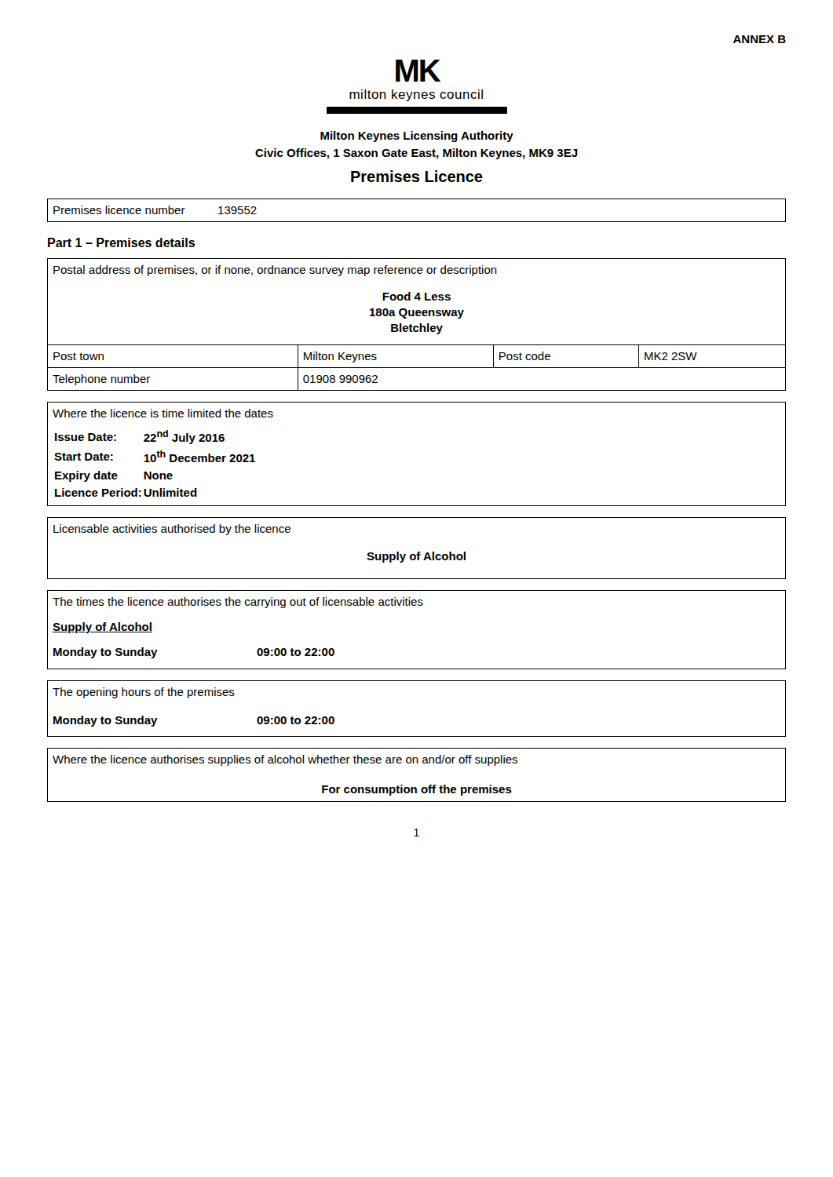ANNEX B
MK
milton keynes council
Milton Keynes Licensing Authority
Civic Offices, 1 Saxon Gate East, Milton Keynes, MK9 3EJ
Premises Licence
| Premises licence number 139552 |
Part 1 – Premises details
| Postal address of premises, or if none, ordnance survey map reference or description Food 4 Less 180a Queensway Bletchley |
| Post town | Milton Keynes | Post code | MK2 2SW |
| Telephone number | 01908 990962 |
Where the licence is time limited the dates
| Issue Date: | 22 nd July 2016 |
| Start Date: | 10 th December 2021 |
| Expiry date | None |
| Licence Period: | Unlimited |
Licensable activities authorised by the licence
Supply of Alcohol
The times the licence authorises the carrying out of licensable activities
Supply of Alcohol
Monday to Sunday09:00 to 22:00
The opening hours of the premises
Monday to Sunday09:00 to 22:00
Where the licence authorises supplies of alcohol whether these are on and/or off supplies
For consumption off the premises
1